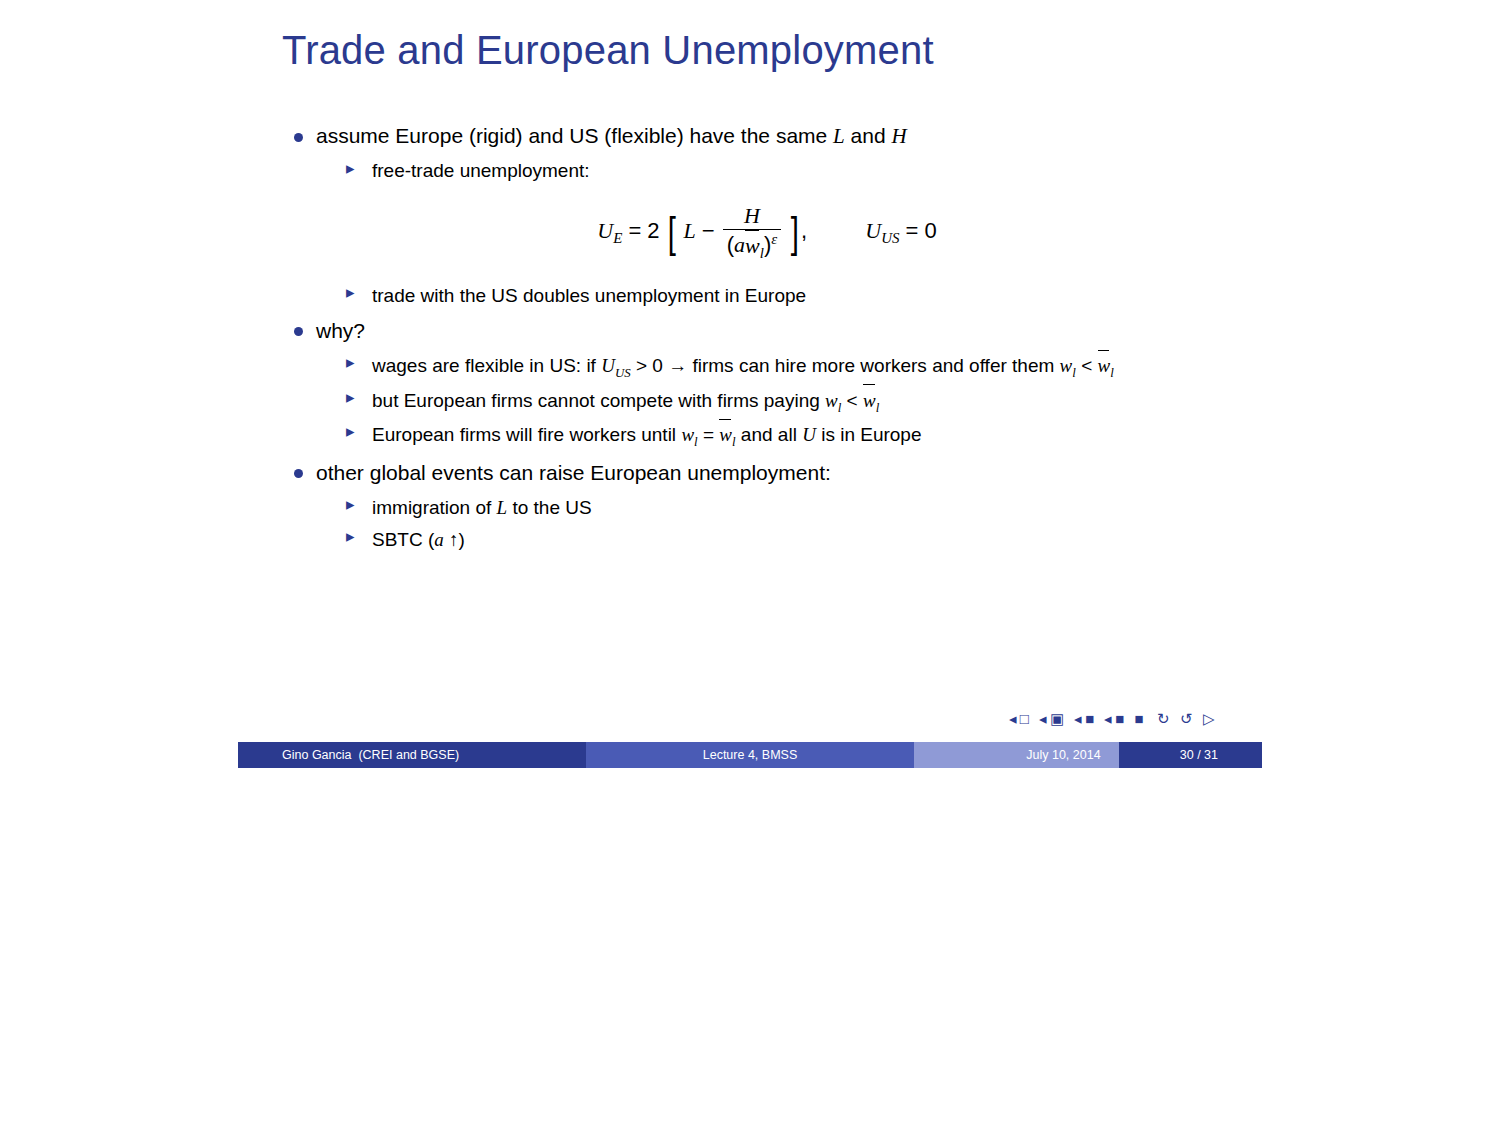Trade and European Unemployment
assume Europe (rigid) and US (flexible) have the same L and H
free-trade unemployment:
UE = 2 [ L − H (awl)ε ], UUS = 0
trade with the US doubles unemployment in Europe
why?
wages are flexible in US: if UUS > 0 → firms can hire more workers and offer them wl < wl
but European firms cannot compete with firms paying wl < wl
European firms will fire workers until wl = wl and all U is in Europe
other global events can raise European unemployment:
immigration of L to the US
SBTC (a ↑)
◂□ ◂▣ ◂■ ◂■ ■ ↻ ↺ ▷
Gino Gancia (CREI and BGSE)
Lecture 4, BMSS
July 10, 2014
30 / 31